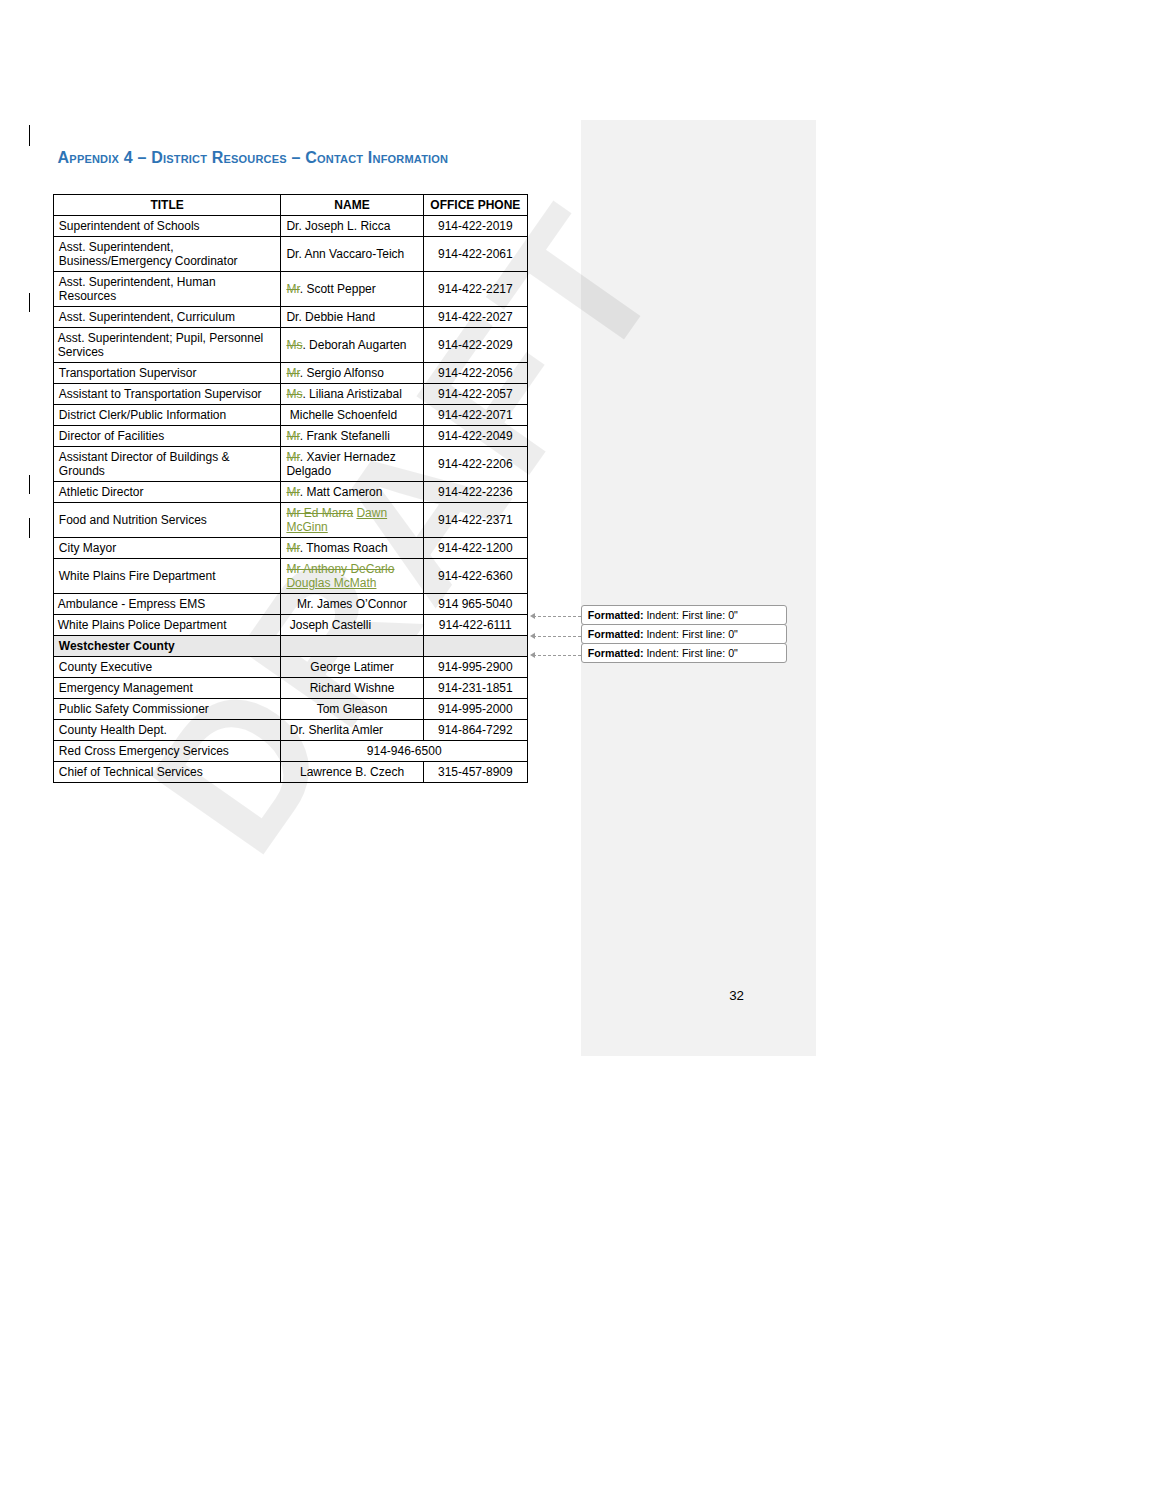DRAFT
Appendix 4 – District Resources – Contact Information
| TITLE | NAME | OFFICE PHONE |
| --- | --- | --- |
| Superintendent of Schools | Dr. Joseph L. Ricca | 914-422-2019 |
| Asst. Superintendent, Business/Emergency Coordinator | Dr. Ann Vaccaro-Teich | 914-422-2061 |
| Asst. Superintendent, Human Resources | Mr . Scott Pepper | 914-422-2217 |
| Asst. Superintendent, Curriculum | Dr. Debbie Hand | 914-422-2027 |
| Asst. Superintendent; Pupil, Personnel Services | Ms . Deborah Augarten | 914-422-2029 |
| Transportation Supervisor | Mr . Sergio Alfonso | 914-422-2056 |
| Assistant to Transportation Supervisor | Ms . Liliana Aristizabal | 914-422-2057 |
| District Clerk/Public Information | Michelle Schoenfeld | 914-422-2071 |
| Director of Facilities | Mr . Frank Stefanelli | 914-422-2049 |
| Assistant Director of Buildings & Grounds | Mr . Xavier Hernadez Delgado | 914-422-2206 |
| Athletic Director | Mr . Matt Cameron | 914-422-2236 |
| Food and Nutrition Services | Mr Ed Marra Dawn McGinn | 914-422-2371 |
| City Mayor | Mr . Thomas Roach | 914-422-1200 |
| White Plains Fire Department | Mr Anthony DeCarlo Douglas McMath | 914-422-6360 |
| Ambulance - Empress EMS | Mr. James O’Connor | 914 965-5040 |
| White Plains Police Department | Joseph Castelli | 914-422-6111 |
| Westchester County | | |
| County Executive | George Latimer | 914-995-2900 |
| Emergency Management | Richard Wishne | 914-231-1851 |
| Public Safety Commissioner | Tom Gleason | 914-995-2000 |
| County Health Dept. | Dr. Sherlita Amler | 914-864-7292 |
| Red Cross Emergency Services | 914-946-6500 |
| Chief of Technical Services | Lawrence B. Czech | 315-457-8909 |
Formatted: Indent: First line: 0"
Formatted: Indent: First line: 0"
Formatted: Indent: First line: 0"
32